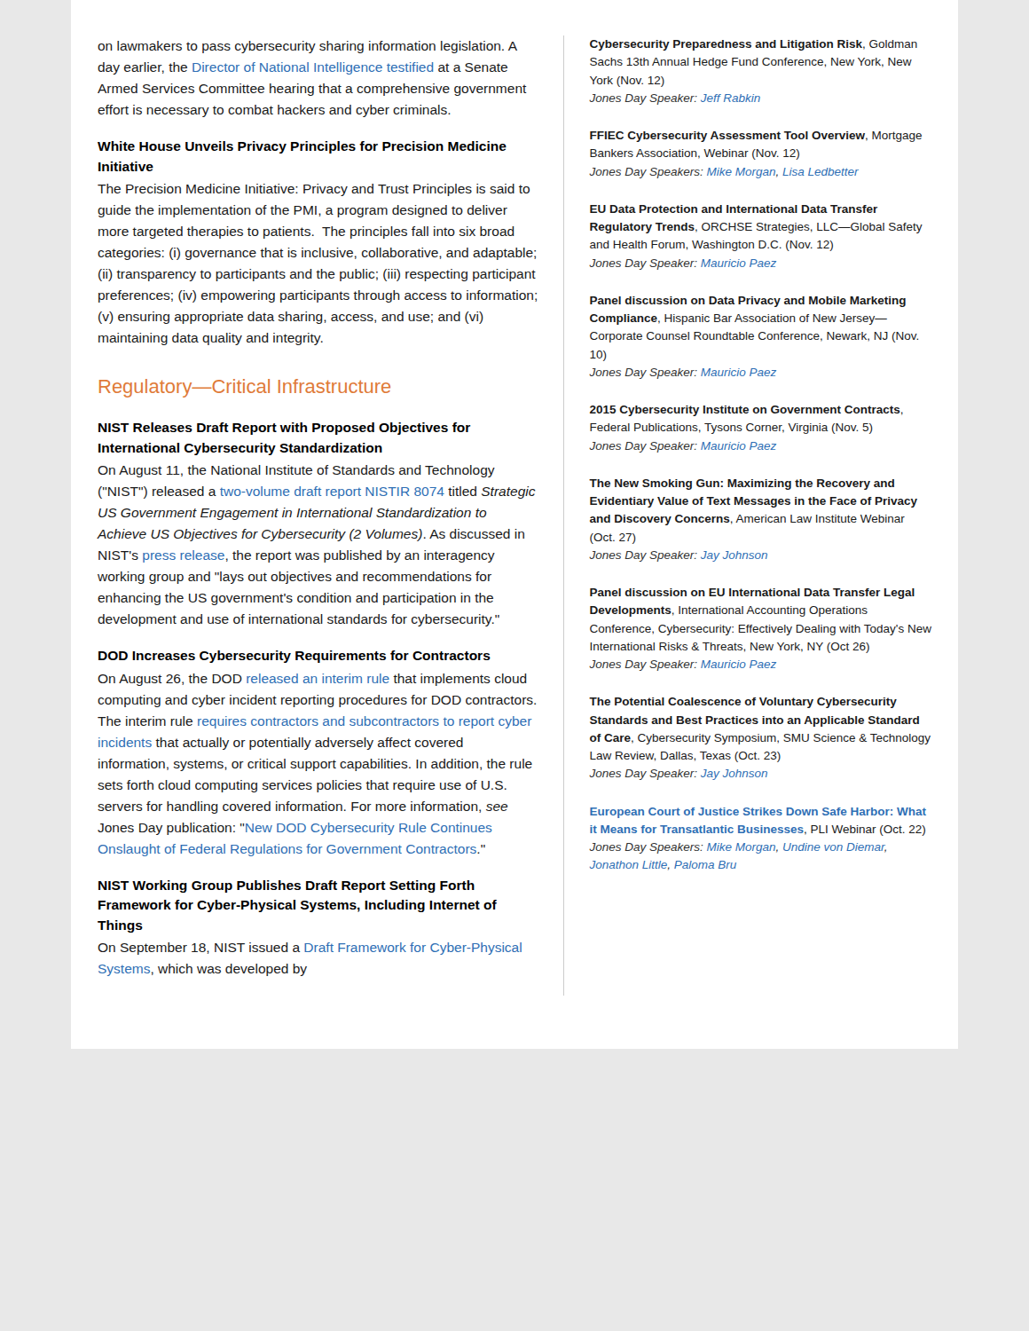on lawmakers to pass cybersecurity sharing information legislation. A day earlier, the Director of National Intelligence testified at a Senate Armed Services Committee hearing that a comprehensive government effort is necessary to combat hackers and cyber criminals.
White House Unveils Privacy Principles for Precision Medicine Initiative
The Precision Medicine Initiative: Privacy and Trust Principles is said to guide the implementation of the PMI, a program designed to deliver more targeted therapies to patients. The principles fall into six broad categories: (i) governance that is inclusive, collaborative, and adaptable; (ii) transparency to participants and the public; (iii) respecting participant preferences; (iv) empowering participants through access to information; (v) ensuring appropriate data sharing, access, and use; and (vi) maintaining data quality and integrity.
Regulatory—Critical Infrastructure
NIST Releases Draft Report with Proposed Objectives for International Cybersecurity Standardization
On August 11, the National Institute of Standards and Technology ("NIST") released a two-volume draft report NISTIR 8074 titled Strategic US Government Engagement in International Standardization to Achieve US Objectives for Cybersecurity (2 Volumes). As discussed in NIST's press release, the report was published by an interagency working group and "lays out objectives and recommendations for enhancing the US government's condition and participation in the development and use of international standards for cybersecurity."
DOD Increases Cybersecurity Requirements for Contractors
On August 26, the DOD released an interim rule that implements cloud computing and cyber incident reporting procedures for DOD contractors. The interim rule requires contractors and subcontractors to report cyber incidents that actually or potentially adversely affect covered information, systems, or critical support capabilities. In addition, the rule sets forth cloud computing services policies that require use of U.S. servers for handling covered information. For more information, see Jones Day publication: "New DOD Cybersecurity Rule Continues Onslaught of Federal Regulations for Government Contractors."
NIST Working Group Publishes Draft Report Setting Forth Framework for Cyber-Physical Systems, Including Internet of Things
On September 18, NIST issued a Draft Framework for Cyber-Physical Systems, which was developed by
Cybersecurity Preparedness and Litigation Risk, Goldman Sachs 13th Annual Hedge Fund Conference, New York, New York (Nov. 12)
Jones Day Speaker: Jeff Rabkin
FFIEC Cybersecurity Assessment Tool Overview, Mortgage Bankers Association, Webinar (Nov. 12)
Jones Day Speakers: Mike Morgan, Lisa Ledbetter
EU Data Protection and International Data Transfer Regulatory Trends, ORCHSE Strategies, LLC—Global Safety and Health Forum, Washington D.C. (Nov. 12)
Jones Day Speaker: Mauricio Paez
Panel discussion on Data Privacy and Mobile Marketing Compliance, Hispanic Bar Association of New Jersey—Corporate Counsel Roundtable Conference, Newark, NJ (Nov. 10)
Jones Day Speaker: Mauricio Paez
2015 Cybersecurity Institute on Government Contracts, Federal Publications, Tysons Corner, Virginia (Nov. 5)
Jones Day Speaker: Mauricio Paez
The New Smoking Gun: Maximizing the Recovery and Evidentiary Value of Text Messages in the Face of Privacy and Discovery Concerns, American Law Institute Webinar (Oct. 27)
Jones Day Speaker: Jay Johnson
Panel discussion on EU International Data Transfer Legal Developments, International Accounting Operations Conference, Cybersecurity: Effectively Dealing with Today's New International Risks & Threats, New York, NY (Oct 26)
Jones Day Speaker: Mauricio Paez
The Potential Coalescence of Voluntary Cybersecurity Standards and Best Practices into an Applicable Standard of Care, Cybersecurity Symposium, SMU Science & Technology Law Review, Dallas, Texas (Oct. 23)
Jones Day Speaker: Jay Johnson
European Court of Justice Strikes Down Safe Harbor: What it Means for Transatlantic Businesses, PLI Webinar (Oct. 22)
Jones Day Speakers: Mike Morgan, Undine von Diemar, Jonathon Little, Paloma Bru